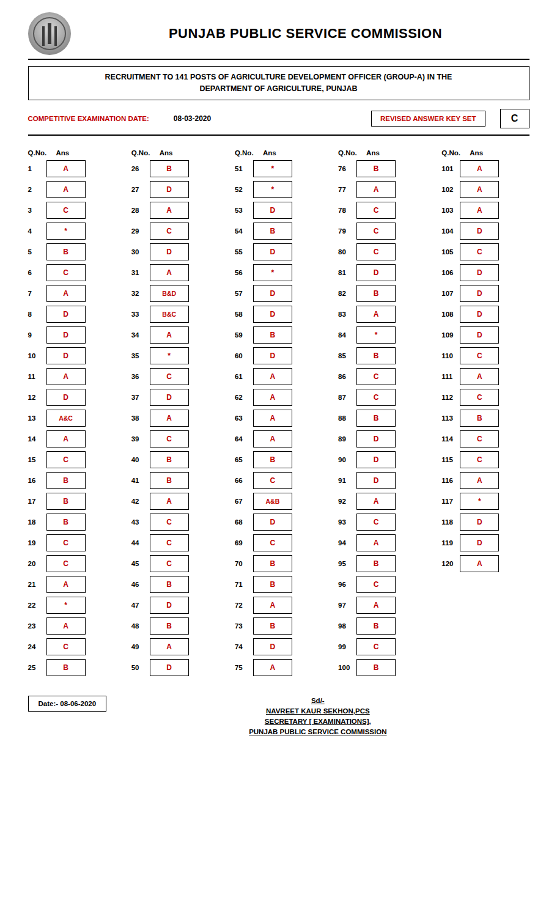PUNJAB PUBLIC SERVICE COMMISSION
RECRUITMENT TO 141 POSTS OF AGRICULTURE DEVELOPMENT OFFICER (GROUP-A) IN THE
DEPARTMENT OF AGRICULTURE, PUNJAB
COMPETITIVE EXAMINATION DATE: 08-03-2020 REVISED ANSWER KEY SET C
Q.No. Ans
1 A
2 A
3 C
4*
5 B
6 C
7 A
8 D
9 D
10 D
11 A
12 D
13 A&C
14 A
15 C
16 B
17 B
18 B
19 C
20 C
21 A
22*
23 A
24 C
25 B
Q.No. Ans
26 B
27 D
28 A
29 C
30 D
31 A
32 B&D
33 B&C
34 A
35*
36 C
37 D
38 A
39 C
40 B
41 B
42 A
43 C
44 C
45 C
46 B
47 D
48 B
49 A
50 D
Q.No. Ans
51*
52*
53 D
54 B
55 D
56*
57 D
58 D
59 B
60 D
61 A
62 A
63 A
64 A
65 B
66 C
67 A&B
68 D
69 C
70 B
71 B
72 A
73 B
74 D
75 A
Q.No. Ans
76 B
77 A
78 C
79 C
80 C
81 D
82 B
83 A
84*
85 B
86 C
87 C
88 B
89 D
90 D
91 D
92 A
93 C
94 A
95 B
96 C
97 A
98 B
99 C
100 B
Q.No. Ans
101 A
102 A
103 A
104 D
105 C
106 D
107 D
108 D
109 D
110 C
111 A
112 C
113 B
114 C
115 C
116 A
117*
118 D
119 D
120 A
Date:- 08-06-2020
Sd/-
NAVREET KAUR SEKHON,PCS
SECRETARY [ EXAMINATIONS],
PUNJAB PUBLIC SERVICE COMMISSION